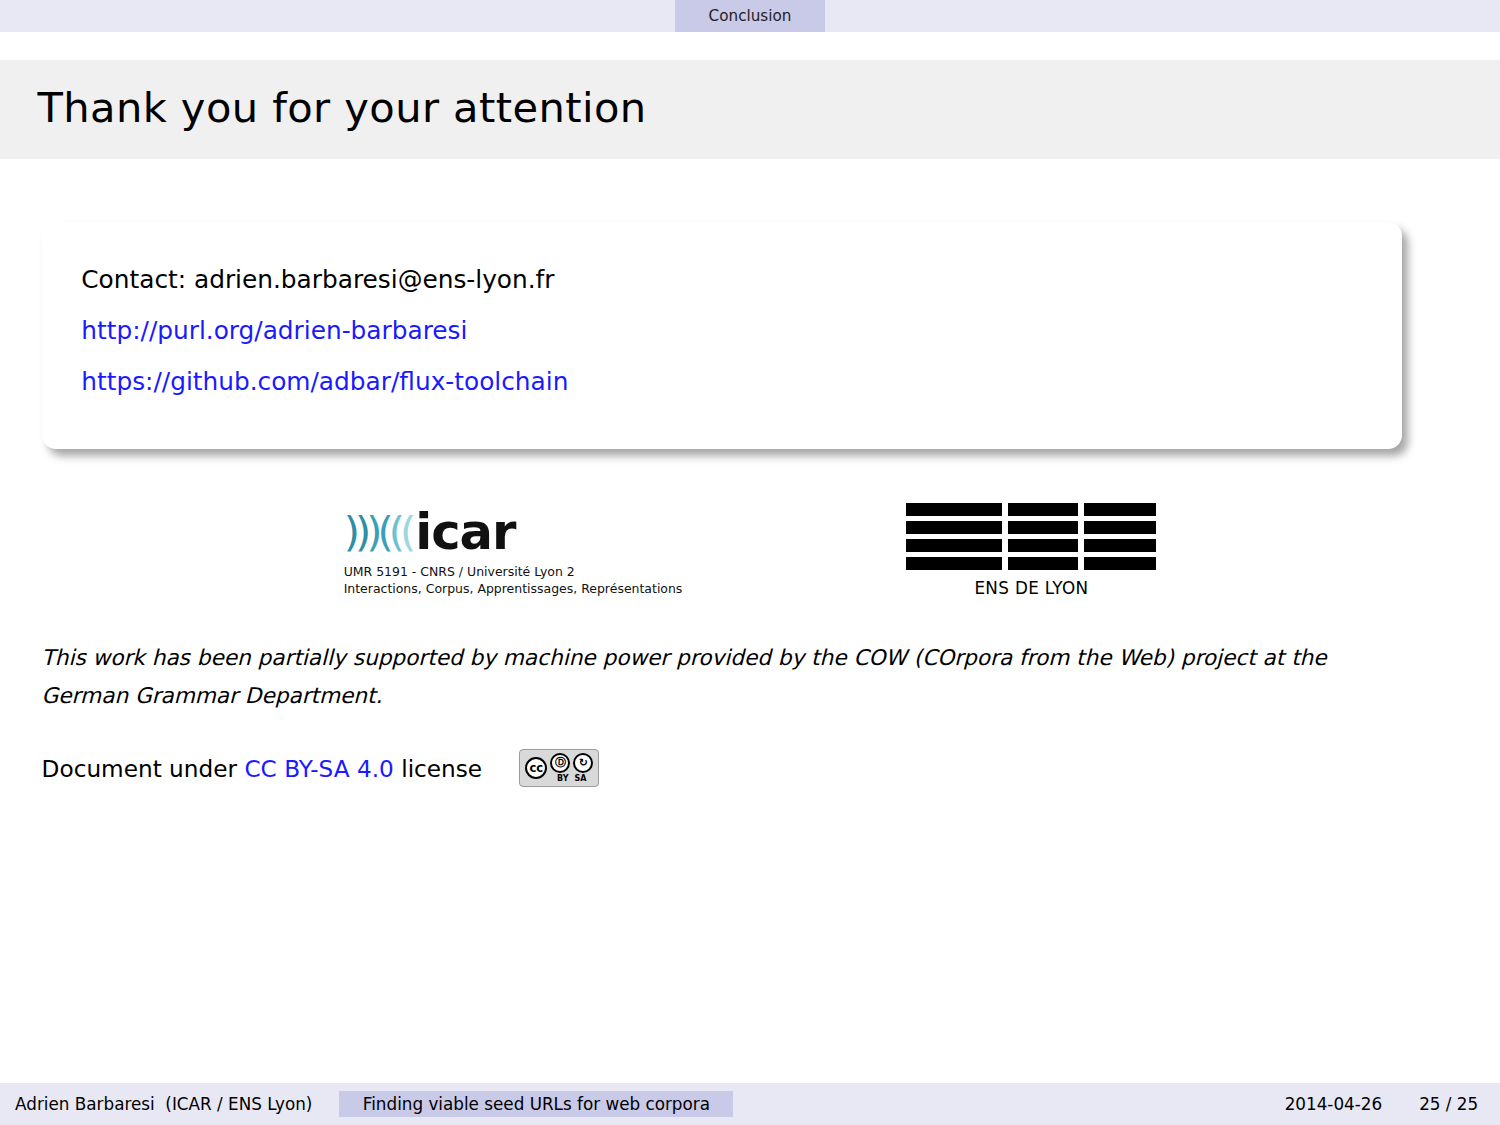Conclusion
Thank you for your attention
Contact: adrien.barbaresi@ens-lyon.fr
http://purl.org/adrien-barbaresi
https://github.com/adbar/flux-toolchain
)))(((
icar
UMR 5191 - CNRS / Université Lyon 2
Interactions, Corpus, Apprentissages, Représentations
ENS DE LYON
This work has been partially supported by machine power provided by the COW (COrpora from the Web) project at the German Grammar Department.
Document under CC BY-SA 4.0 license cc Ⓓ ↻ BY SA
Adrien Barbaresi (ICAR / ENS Lyon) Finding viable seed URLs for web corpora 2014-04-26 25 / 25